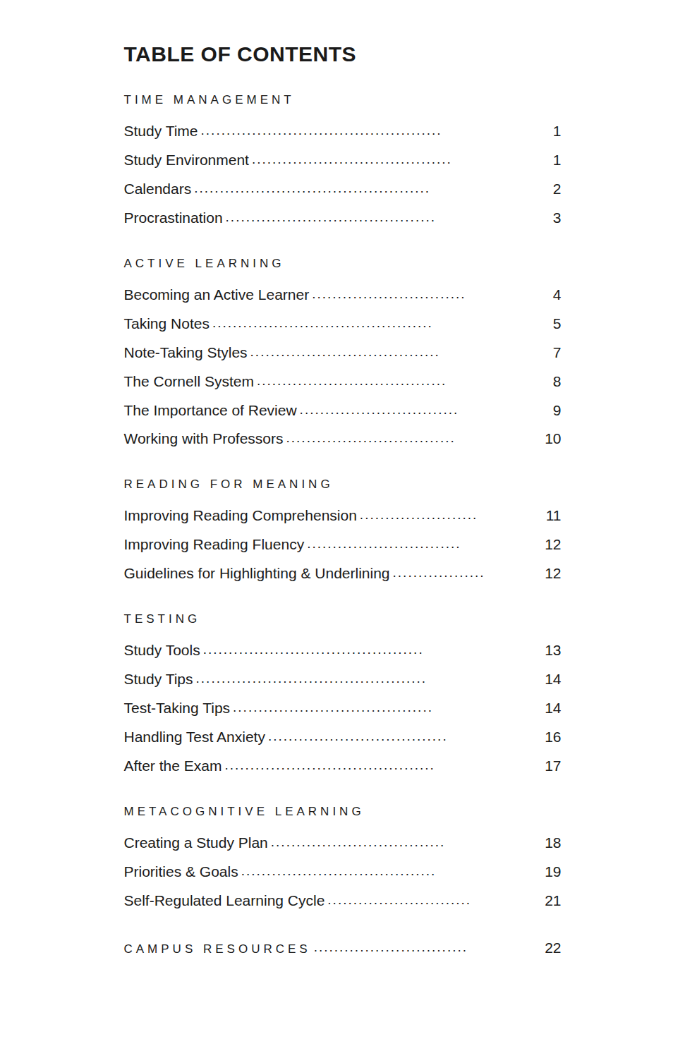Table of Contents
Time Management
Study Time............................................... 1
Study Environment....................................... 1
Calendars.............................................. 2
Procrastination......................................... 3
Active Learning
Becoming an Active Learner.............................. 4
Taking Notes........................................... 5
Note-Taking Styles..................................... 7
The Cornell System..................................... 8
The Importance of Review............................... 9
Working with Professors................................. 10
Reading for Meaning
Improving Reading Comprehension....................... 11
Improving Reading Fluency.............................. 12
Guidelines for Highlighting & Underlining.................. 12
Testing
Study Tools........................................... 13
Study Tips............................................. 14
Test-Taking Tips....................................... 14
Handling Test Anxiety................................... 16
After the Exam......................................... 17
Metacognitive Learning
Creating a Study Plan.................................. 18
Priorities & Goals...................................... 19
Self-Regulated Learning Cycle............................ 21
Campus Resources.............................. 22